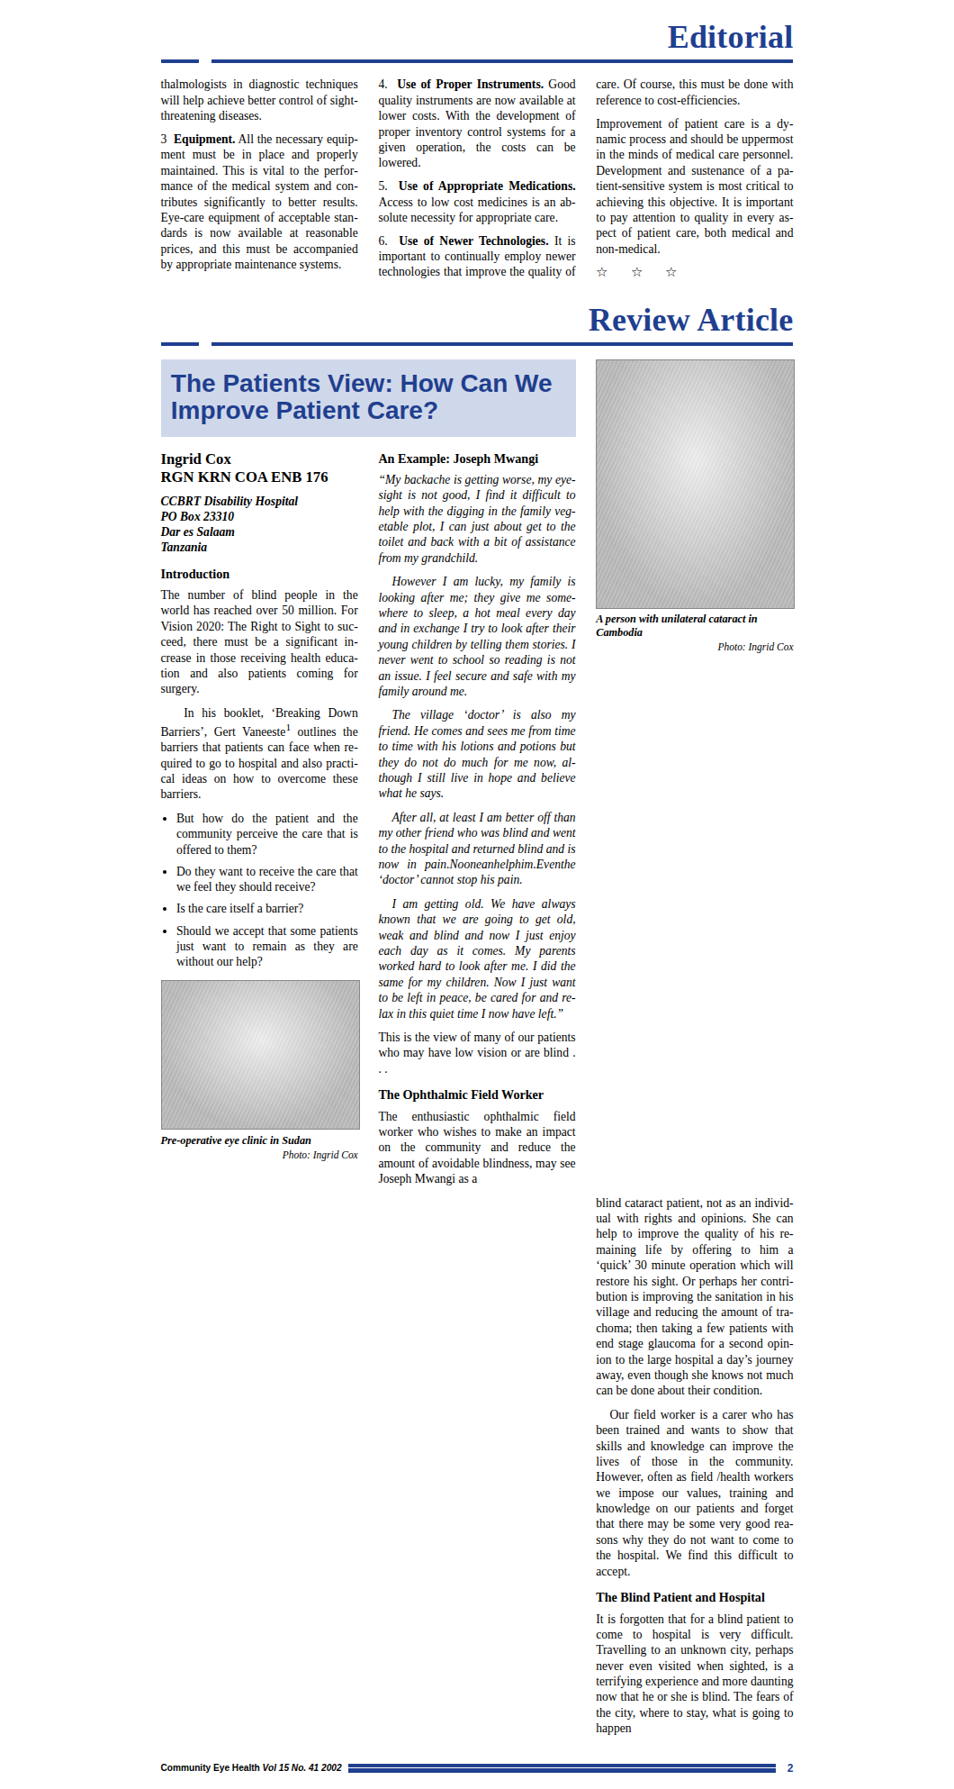Editorial
thalmologists in diagnostic techniques will help achieve better control of sight-threatening diseases.
3 Equipment. All the necessary equipment must be in place and properly maintained. This is vital to the performance of the medical system and contributes significantly to better results. Eye-care equipment of acceptable standards is now available at reasonable prices, and this must be accompanied by appropriate maintenance systems.
4. Use of Proper Instruments. Good quality instruments are now available at lower costs. With the development of proper inventory control systems for a given operation, the costs can be lowered.
5. Use of Appropriate Medications. Access to low cost medicines is an absolute necessity for appropriate care.
6. Use of Newer Technologies. It is important to continually employ newer technologies that improve the quality of care. Of course, this must be done with reference to cost-efficiencies.
Improvement of patient care is a dynamic process and should be uppermost in the minds of medical care personnel. Development and sustenance of a patient-sensitive system is most critical to achieving this objective. It is important to pay attention to quality in every aspect of patient care, both medical and non-medical.
☆ ☆ ☆
Review Article
The Patients View: How Can We Improve Patient Care?
A person with unilateral cataract in Cambodia Photo: Ingrid Cox
Ingrid CoxRGN KRN COA ENB 176
CCBRT Disability Hospital
PO Box 23310
Dar es Salaam
Tanzania
Introduction
The number of blind people in the world has reached over 50 million. For Vision 2020: The Right to Sight to succeed, there must be a significant increase in those receiving health education and also patients coming for surgery.
In his booklet, ‘Breaking Down Barriers’, Gert Vaneeste1 outlines the barriers that patients can face when required to go to hospital and also practical ideas on how to overcome these barriers.
But how do the patient and the community perceive the care that is offered to them?
Do they want to receive the care that we feel they should receive?
Is the care itself a barrier?
Should we accept that some patients just want to remain as they are without our help?
Pre-operative eye clinic in Sudan Photo: Ingrid Cox
An Example: Joseph Mwangi
“My backache is getting worse, my eyesight is not good, I find it difficult to help with the digging in the family vegetable plot, I can just about get to the toilet and back with a bit of assistance from my grandchild.
However I am lucky, my family is looking after me; they give me somewhere to sleep, a hot meal every day and in exchange I try to look after their young children by telling them stories. I never went to school so reading is not an issue. I feel secure and safe with my family around me.
The village ‘doctor’ is also my friend. He comes and sees me from time to time with his lotions and potions but they do not do much for me now, although I still live in hope and believe what he says.
After all, at least I am better off than my other friend who was blind and went to the hospital and returned blind and is now in pain.Nooneanhelphim.Eventhe ‘doctor’ cannot stop his pain.
I am getting old. We have always known that we are going to get old, weak and blind and now I just enjoy each day as it comes. My parents worked hard to look after me. I did the same for my children. Now I just want to be left in peace, be cared for and relax in this quiet time I now have left.”
This is the view of many of our patients who may have low vision or are blind . . .
The Ophthalmic Field Worker
The enthusiastic ophthalmic field worker who wishes to make an impact on the community and reduce the amount of avoidable blindness, may see Joseph Mwangi as a
blind cataract patient, not as an individual with rights and opinions. She can help to improve the quality of his remaining life by offering to him a ‘quick’ 30 minute operation which will restore his sight. Or perhaps her contribution is improving the sanitation in his village and reducing the amount of trachoma; then taking a few patients with end stage glaucoma for a second opinion to the large hospital a day’s journey away, even though she knows not much can be done about their condition.
Our field worker is a carer who has been trained and wants to show that skills and knowledge can improve the lives of those in the community. However, often as field /health workers we impose our values, training and knowledge on our patients and forget that there may be some very good reasons why they do not want to come to the hospital. We find this difficult to accept.
The Blind Patient and Hospital
It is forgotten that for a blind patient to come to hospital is very difficult. Travelling to an unknown city, perhaps never even visited when sighted, is a terrifying experience and more daunting now that he or she is blind. The fears of the city, where to stay, what is going to happen
Community Eye Health Vol 15 No. 41 2002
2